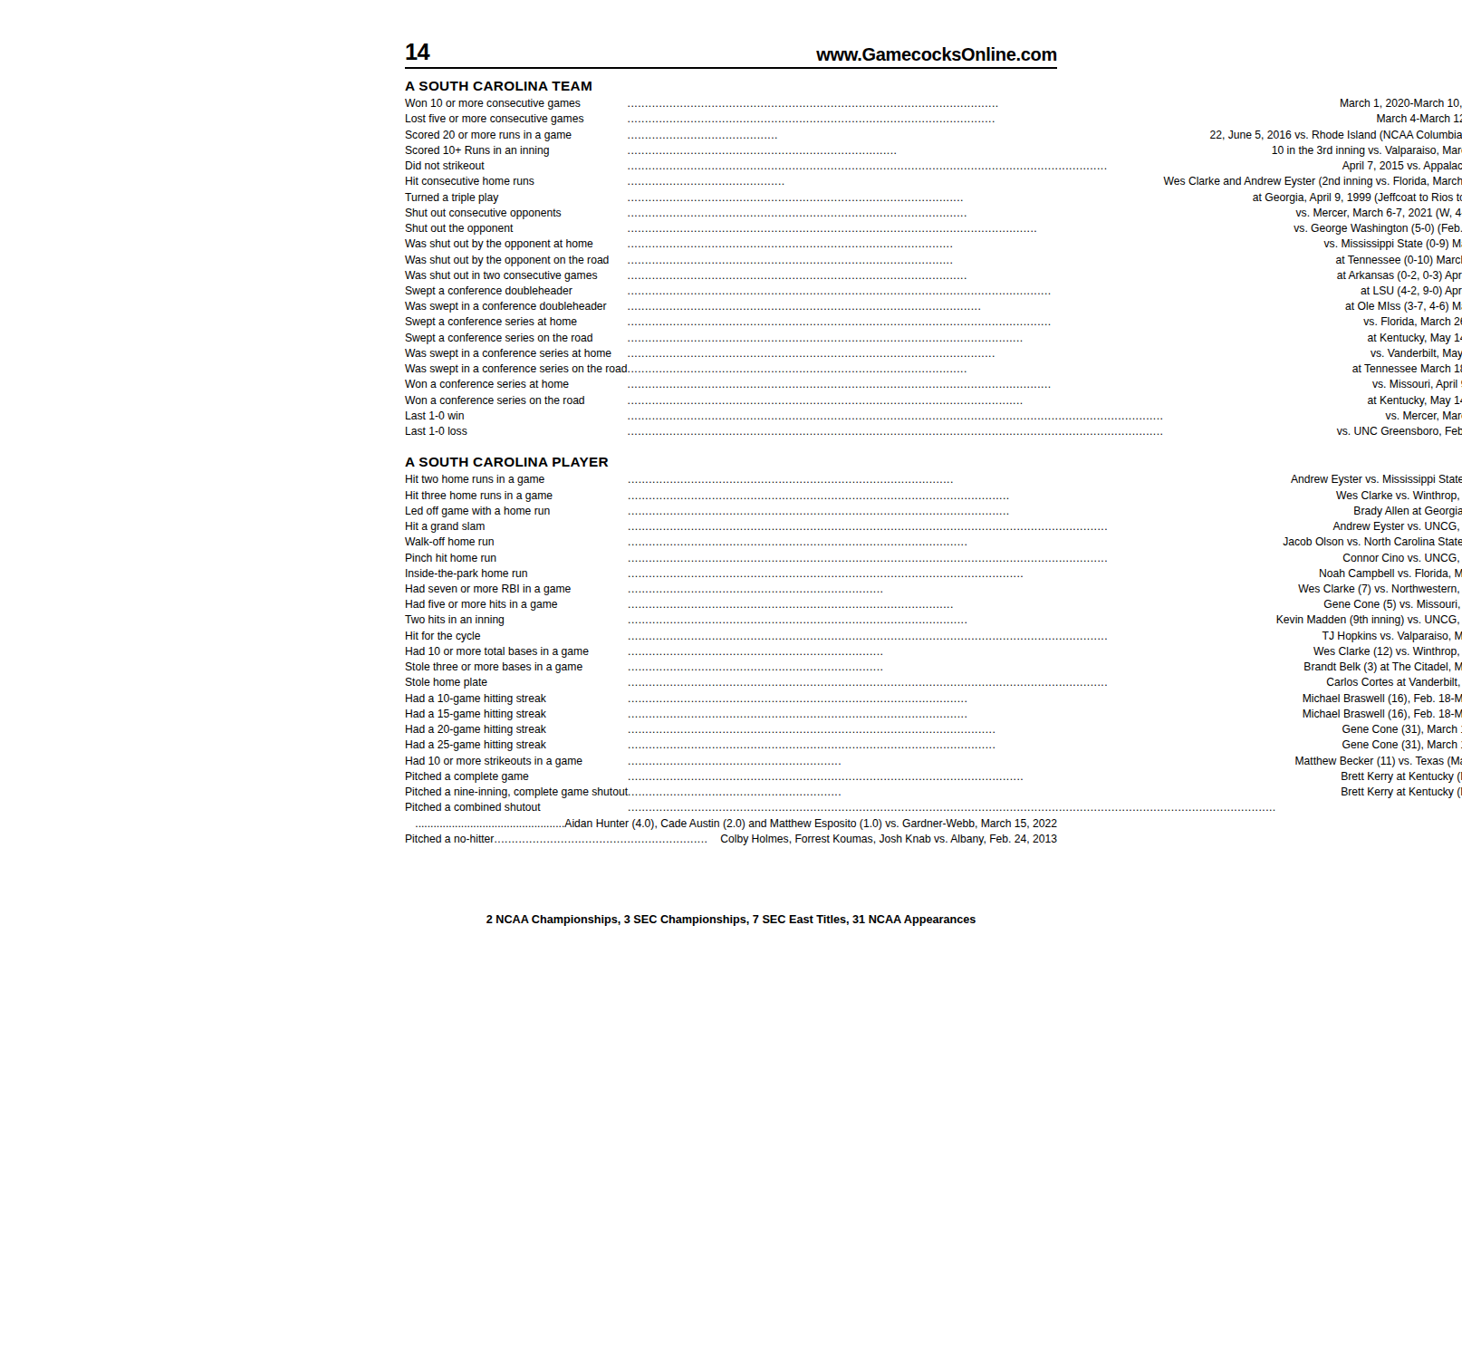14
www.GamecocksOnline.com
A South Carolina Team
| Won 10 or more consecutive games | .......................................................................................................... | March 1, 2020-March 10, 2021 (16) |
| Lost five or more consecutive games | ......................................................................................................... | March 4-March 12, 2022 (5) |
| Scored 20 or more runs in a game | ........................................... | 22, June 5, 2016 vs. Rhode Island (NCAA Columbia Regional) |
| Scored 10+ Runs in an inning | ............................................................................. | 10 in the 3rd inning vs. Valparaiso, March 9, 2010 |
| Did not strikeout | ......................................................................................................................................... | April 7, 2015 vs. Appalachian State |
| Hit consecutive home runs | ............................................. | Wes Clarke and Andrew Eyster (2nd inning vs. Florida, March 28, 2021) |
| Turned a triple play | ................................................................................................ | at Georgia, April 9, 1999 (Jeffcoat to Rios to Lambert) |
| Shut out consecutive opponents | ................................................................................................. | vs. Mercer, March 6-7, 2021 (W, 4-0, W, 1-0) |
| Shut out the opponent | ..................................................................................................................... | vs. George Washington (5-0) (Feb. 26, 2022) |
| Was shut out by the opponent at home | ............................................................................................. | vs. Mississippi State (0-9) May 7, 2021 |
| Was shut out by the opponent on the road | ............................................................................................. | at Tennessee (0-10) March 20, 2022 |
| Was shut out in two consecutive games | ................................................................................................. | at Arkansas (0-2, 0-3) April 14, 2018 |
| Swept a conference doubleheader | ......................................................................................................................... | at LSU (4-2, 9-0) April 17, 2021 |
| Was swept in a conference doubleheader | ..................................................................................................... | at Ole MIss (3-7, 4-6) May 1, 2021 |
| Swept a conference series at home | ......................................................................................................................... | vs. Florida, March 26-28, 2021 |
| Swept a conference series on the road | ................................................................................................................. | at Kentucky, May 14-16, 2021 |
| Was swept in a conference series at home | ......................................................................................................... | vs. Vanderbilt, May 3-5, 2019 |
| Was swept in a conference series on the road | ................................................................................................. | at Tennessee March 18-20, 2022 |
| Won a conference series at home | ......................................................................................................................... | vs. Missouri, April 9-11, 2021 |
| Won a conference series on the road | ................................................................................................................. | at Kentucky, May 14-16, 2021 |
| Last 1-0 win | ......................................................................................................................................................... | vs. Mercer, March 7, 2021 |
| Last 1-0 loss | ......................................................................................................................................................... | vs. UNC Greensboro, Feb. 19, 2017 |
A South Carolina Player
| Hit two home runs in a game | ............................................................................................. | Andrew Eyster vs. Mississippi State, May 8, 2021 |
| Hit three home runs in a game | ............................................................................................................. | Wes Clarke vs. Winthrop, Feb. 23, 2021 |
| Led off game with a home run | ............................................................................................................. | Brady Allen at Georgia, April 4, 2021 |
| Hit a grand slam | ......................................................................................................................................... | Andrew Eyster vs. UNCG, Feb. 20, 2022 |
| Walk-off home run | ................................................................................................. | Jacob Olson vs. North Carolina State, April 2, 2019 |
| Pinch hit home run | ......................................................................................................................................... | Connor Cino vs. UNCG, Feb. 20, 2022 |
| Inside-the-park home run | ................................................................................................................. | Noah Campbell vs. Florida, March 17, 2018 |
| Had seven or more RBI in a game | ......................................................................... | Wes Clarke (7) vs. Northwestern, Feb. 22, 2020 |
| Had five or more hits in a game | ............................................................................................. | Gene Cone (5) vs. Missouri, April 24, 2016 |
| Two hits in an inning | ................................................................................................. | Kevin Madden (9th inning) vs. UNCG, Feb. 20, 2022 |
| Hit for the cycle | ......................................................................................................................................... | TJ Hopkins vs. Valparaiso, March 10, 2019 |
| Had 10 or more total bases in a game | ......................................................................... | Wes Clarke (12) vs. Winthrop, Feb. 23, 2021 |
| Stole three or more bases in a game | ......................................................................... | Brandt Belk (3) at The Citadel, March 22, 2022 |
| Stole home plate | ......................................................................................................................................... | Carlos Cortes at Vanderbilt, April 27, 2018 |
| Had a 10-game hitting streak | ................................................................................................. | Michael Braswell (16), Feb. 18-March 15, 2022 |
| Had a 15-game hitting streak | ................................................................................................. | Michael Braswell (16), Feb. 18-March 15, 2022 |
| Had a 20-game hitting streak | ......................................................................................................... | Gene Cone (31), March 1-May 6, 2016 |
| Had a 25-game hitting streak | ......................................................................................................... | Gene Cone (31), March 1-May 6, 2016 |
| Had 10 or more strikeouts in a game | ............................................................. | Matthew Becker (11) vs. Texas (March 13, 2022) |
| Pitched a complete game | ................................................................................................................. | Brett Kerry at Kentucky (May 15, 2021) |
| Pitched a nine-inning, complete game shutout | ............................................................. | Brett Kerry at Kentucky (May 15, 2021) |
| Pitched a combined shutout | ......................................................................................................................................................................................... | |
.................................................Aidan Hunter (4.0), Cade Austin (2.0) and Matthew Esposito (1.0) vs. Gardner-Webb, March 15, 2022
| Pitched a no-hitter | ............................................................. | Colby Holmes, Forrest Koumas, Josh Knab vs. Albany, Feb. 24, 2013 |
2 NCAA Championships, 3 SEC Championships, 7 SEC East Titles, 31 NCAA Appearances